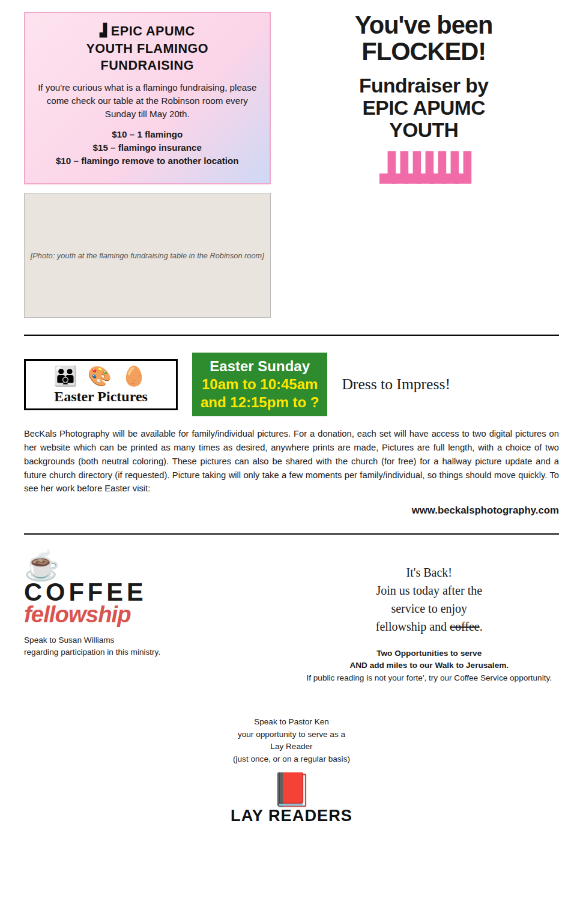🬷 EPIC APUMC
YOUTH FLAMINGO
FUNDRAISING
If you're curious what is a flamingo fundraising, please come check our table at the Robinson room every Sunday till May 20th.
$10 – 1 flamingo
$15 – flamingo insurance
$10 – flamingo remove to another location
[Photo: youth at the flamingo fundraising table in the Robinson room]
You've been
FLOCKED!
Fundraiser by
EPIC APUMC
YOUTH
🬷🬷🬷🬷🬷🬷🬷
👪 🎨 🥚
Easter Pictures
Easter Sunday
10am to 10:45am
and 12:15pm to ?
Dress to Impress!
BecKals Photography will be available for family/individual pictures. For a donation, each set will have access to two digital pictures on her website which can be printed as many times as desired, anywhere prints are made, Pictures are full length, with a choice of two backgrounds (both neutral coloring). These pictures can also be shared with the church (for free) for a hallway picture update and a future church directory (if requested). Picture taking will only take a few moments per family/individual, so things should move quickly. To see her work before Easter visit:
www.beckalsphotography.com
☕
COFFEE fellowship
Speak to Susan Williams
regarding participation in this ministry.
It's Back!
Join us today after the
service to enjoy
fellowship and coffee.
Two Opportunities to serve AND add miles to our Walk to Jerusalem. If public reading is not your forte', try our Coffee Service opportunity.
Speak to Pastor Ken
your opportunity to serve as a
Lay Reader
(just once, or on a regular basis)
📕
LAY READERS